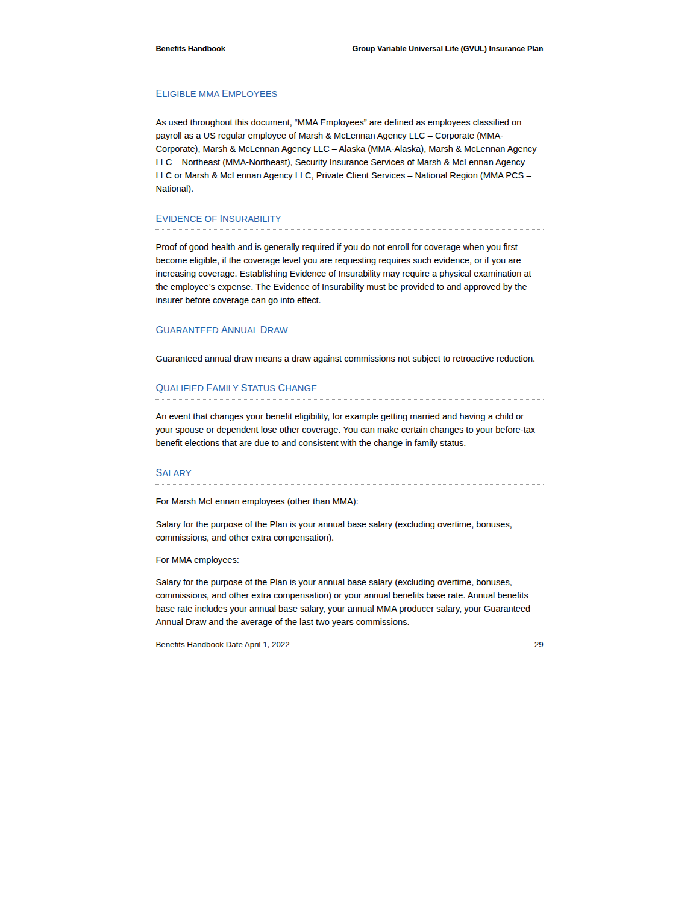Benefits Handbook
Group Variable Universal Life (GVUL) Insurance Plan
Eligible MMA Employees
As used throughout this document, “MMA Employees” are defined as employees classified on payroll as a US regular employee of Marsh & McLennan Agency LLC – Corporate (MMA-Corporate), Marsh & McLennan Agency LLC – Alaska (MMA-Alaska), Marsh & McLennan Agency LLC – Northeast (MMA-Northeast), Security Insurance Services of Marsh & McLennan Agency LLC or Marsh & McLennan Agency LLC, Private Client Services – National Region (MMA PCS – National).
Evidence of Insurability
Proof of good health and is generally required if you do not enroll for coverage when you first become eligible, if the coverage level you are requesting requires such evidence, or if you are increasing coverage. Establishing Evidence of Insurability may require a physical examination at the employee’s expense. The Evidence of Insurability must be provided to and approved by the insurer before coverage can go into effect.
Guaranteed Annual Draw
Guaranteed annual draw means a draw against commissions not subject to retroactive reduction.
Qualified Family Status Change
An event that changes your benefit eligibility, for example getting married and having a child or your spouse or dependent lose other coverage. You can make certain changes to your before-tax benefit elections that are due to and consistent with the change in family status.
Salary
For Marsh McLennan employees (other than MMA):
Salary for the purpose of the Plan is your annual base salary (excluding overtime, bonuses, commissions, and other extra compensation).
For MMA employees:
Salary for the purpose of the Plan is your annual base salary (excluding overtime, bonuses, commissions, and other extra compensation) or your annual benefits base rate. Annual benefits base rate includes your annual base salary, your annual MMA producer salary, your Guaranteed Annual Draw and the average of the last two years commissions.
Benefits Handbook Date April 1, 2022
29